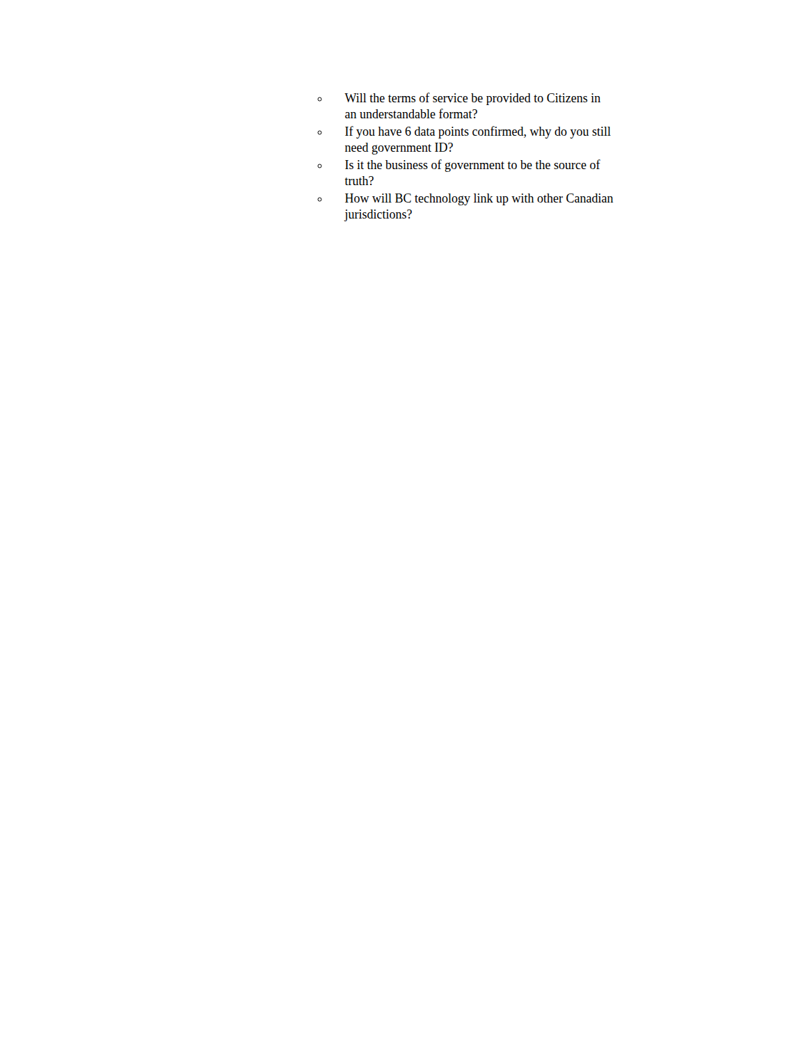Will the terms of service be provided to Citizens in an understandable format?
If you have 6 data points confirmed, why do you still need government ID?
Is it the business of government to be the source of truth?
How will BC technology link up with other Canadian jurisdictions?